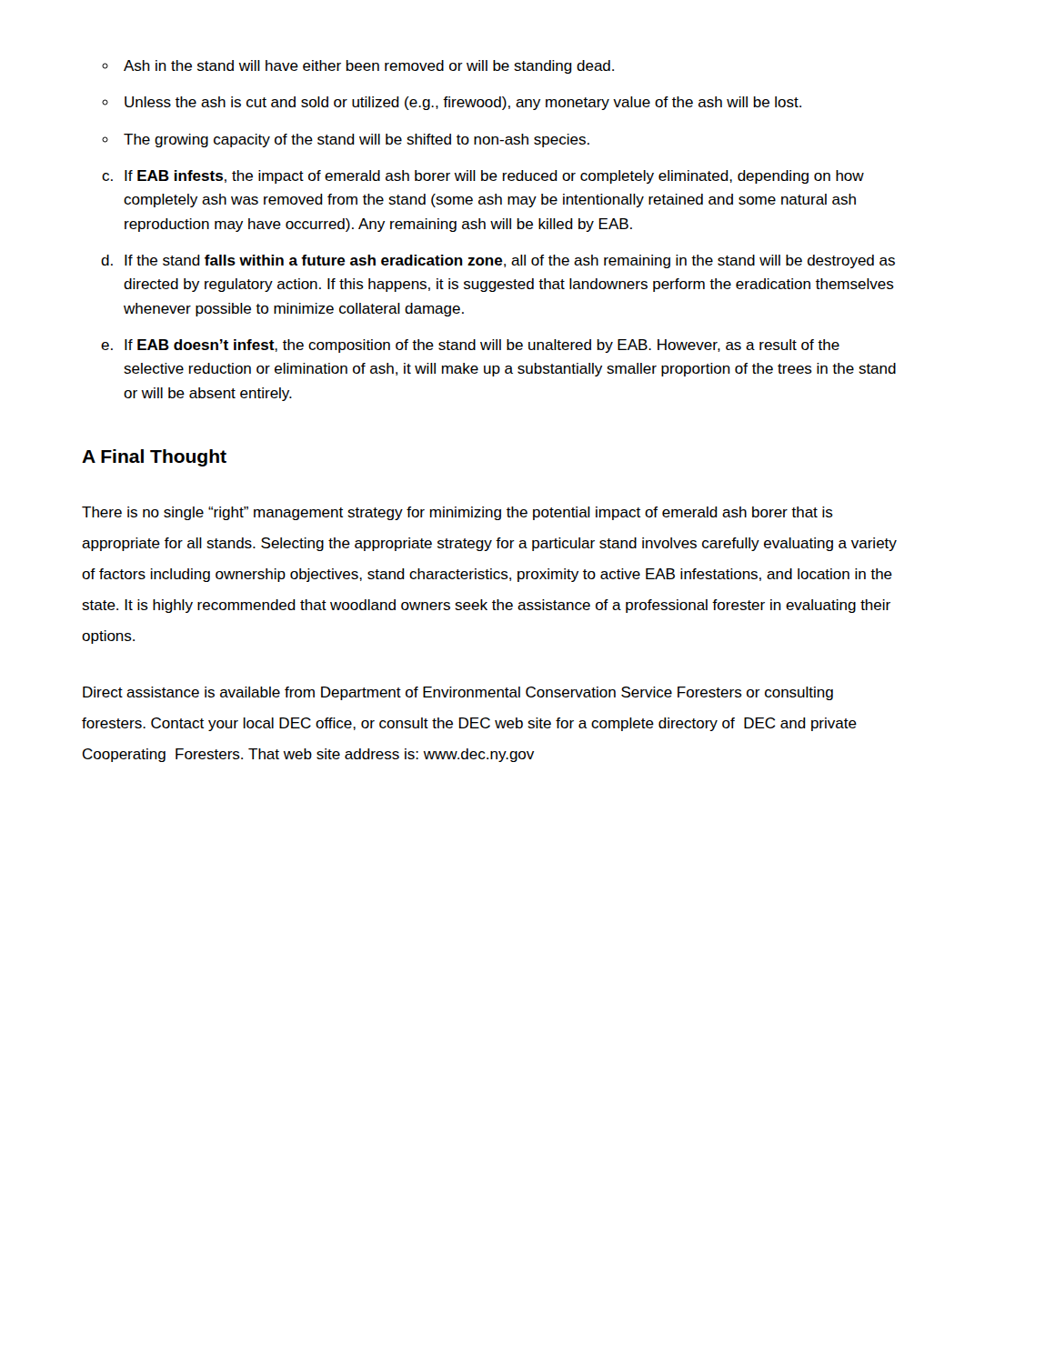Ash in the stand will have either been removed or will be standing dead.
Unless the ash is cut and sold or utilized (e.g., firewood), any monetary value of the ash will be lost.
The growing capacity of the stand will be shifted to non-ash species.
If EAB infests, the impact of emerald ash borer will be reduced or completely eliminated, depending on how completely ash was removed from the stand (some ash may be intentionally retained and some natural ash reproduction may have occurred). Any remaining ash will be killed by EAB.
If the stand falls within a future ash eradication zone, all of the ash remaining in the stand will be destroyed as directed by regulatory action. If this happens, it is suggested that landowners perform the eradication themselves whenever possible to minimize collateral damage.
If EAB doesn’t infest, the composition of the stand will be unaltered by EAB. However, as a result of the selective reduction or elimination of ash, it will make up a substantially smaller proportion of the trees in the stand or will be absent entirely.
A Final Thought
There is no single “right” management strategy for minimizing the potential impact of emerald ash borer that is appropriate for all stands. Selecting the appropriate strategy for a particular stand involves carefully evaluating a variety of factors including ownership objectives, stand characteristics, proximity to active EAB infestations, and location in the state. It is highly recommended that woodland owners seek the assistance of a professional forester in evaluating their options.
Direct assistance is available from Department of Environmental Conservation Service Foresters or consulting foresters. Contact your local DEC office, or consult the DEC web site for a complete directory of DEC and private Cooperating Foresters. That web site address is: www.dec.ny.gov